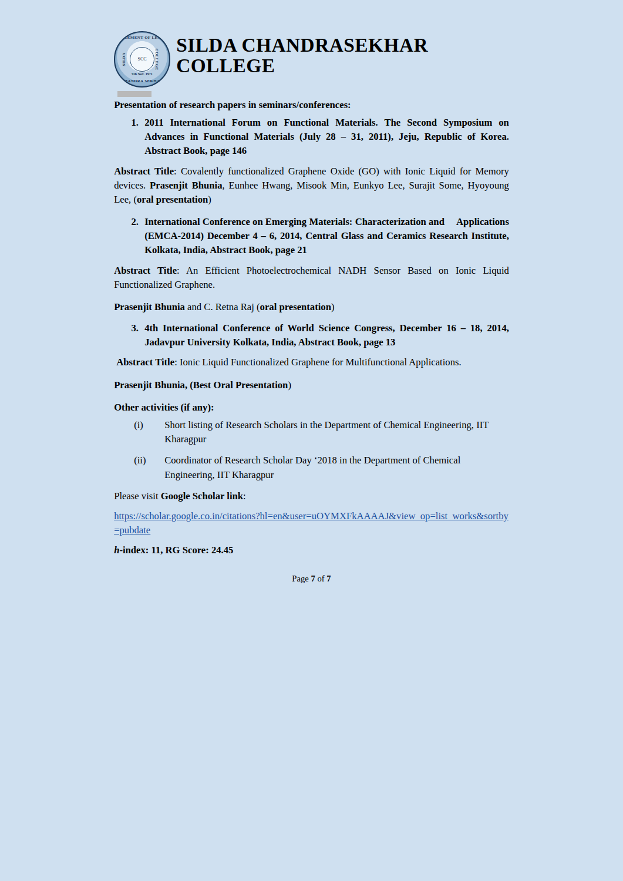ADVANCEMENT OF LEARNING SILDA COLLEGE CHANDRA SEKHAR
SCC
9th Nov. 1971
SILDA CHANDRASEKHAR COLLEGE
Presentation of research papers in seminars/conferences:
2011 International Forum on Functional Materials. The Second Symposium on Advances in Functional Materials (July 28 – 31, 2011), Jeju, Republic of Korea. Abstract Book, page 146
Abstract Title: Covalently functionalized Graphene Oxide (GO) with Ionic Liquid for Memory devices. Prasenjit Bhunia, Eunhee Hwang, Misook Min, Eunkyo Lee, Surajit Some, Hyoyoung Lee, (oral presentation)
International Conference on Emerging Materials: Characterization and Applications (EMCA-2014) December 4 – 6, 2014, Central Glass and Ceramics Research Institute, Kolkata, India, Abstract Book, page 21
Abstract Title: An Efficient Photoelectrochemical NADH Sensor Based on Ionic Liquid Functionalized Graphene.
Prasenjit Bhunia and C. Retna Raj (oral presentation)
4th International Conference of World Science Congress, December 16 – 18, 2014, Jadavpur University Kolkata, India, Abstract Book, page 13
Abstract Title: Ionic Liquid Functionalized Graphene for Multifunctional Applications.
Prasenjit Bhunia, (Best Oral Presentation)
Other activities (if any):
(i) Short listing of Research Scholars in the Department of Chemical Engineering, IIT Kharagpur
(ii) Coordinator of Research Scholar Day ‘2018 in the Department of Chemical Engineering, IIT Kharagpur
Please visit Google Scholar link:
https://scholar.google.co.in/citations?hl=en&user=uOYMXFkAAAAJ&view_op=list_works&sortby=pubdate
h-index: 11, RG Score: 24.45
Page 7 of 7